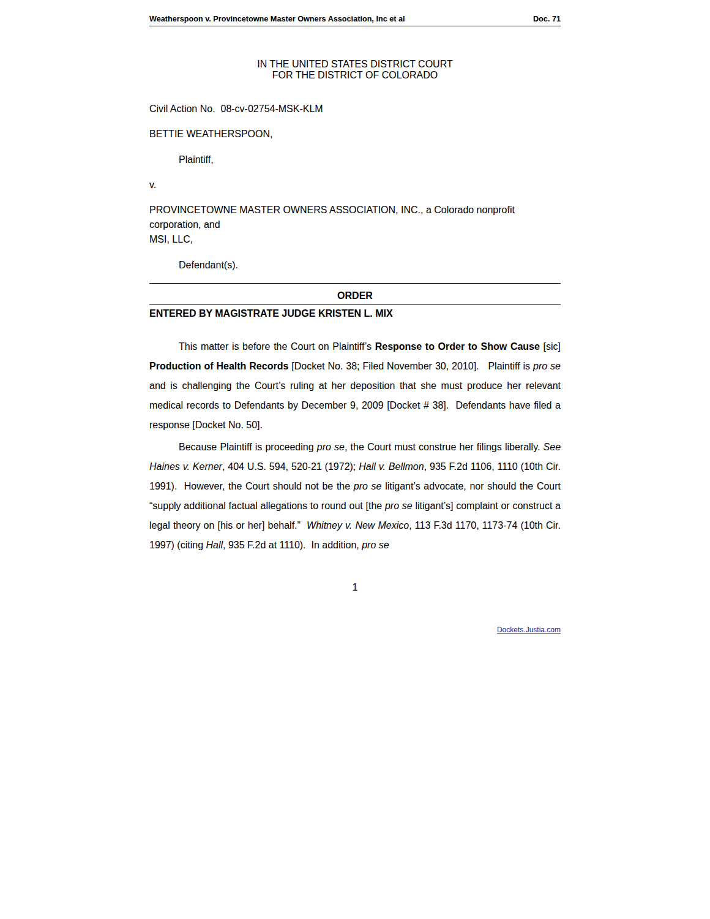Weatherspoon v. Provincetowne Master Owners Association, Inc et al
Doc. 71
IN THE UNITED STATES DISTRICT COURT
FOR THE DISTRICT OF COLORADO
Civil Action No. 08-cv-02754-MSK-KLM
BETTIE WEATHERSPOON,
Plaintiff,
v.
PROVINCETOWNE MASTER OWNERS ASSOCIATION, INC., a Colorado nonprofit corporation, and
MSI, LLC,
Defendant(s).
ORDER
ENTERED BY MAGISTRATE JUDGE KRISTEN L. MIX
This matter is before the Court on Plaintiff’s Response to Order to Show Cause [sic] Production of Health Records [Docket No. 38; Filed November 30, 2010]. Plaintiff is pro se and is challenging the Court’s ruling at her deposition that she must produce her relevant medical records to Defendants by December 9, 2009 [Docket # 38]. Defendants have filed a response [Docket No. 50].
Because Plaintiff is proceeding pro se, the Court must construe her filings liberally. See Haines v. Kerner, 404 U.S. 594, 520-21 (1972); Hall v. Bellmon, 935 F.2d 1106, 1110 (10th Cir. 1991). However, the Court should not be the pro se litigant’s advocate, nor should the Court “supply additional factual allegations to round out [the pro se litigant’s] complaint or construct a legal theory on [his or her] behalf.” Whitney v. New Mexico, 113 F.3d 1170, 1173-74 (10th Cir. 1997) (citing Hall, 935 F.2d at 1110). In addition, pro se
1
Dockets.Justia.com